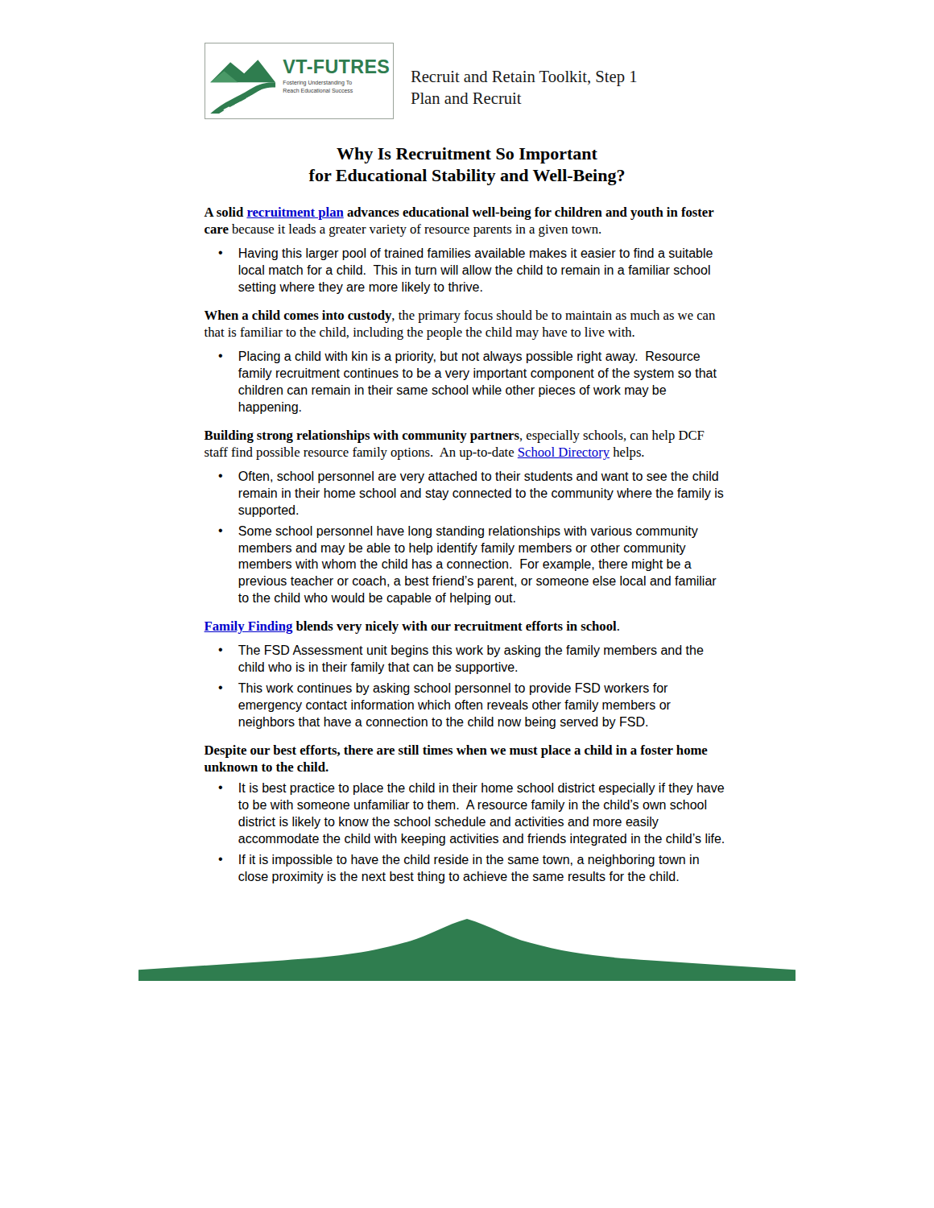VT-FUTRES Fostering Understanding To Reach Educational Success
Recruit and Retain Toolkit, Step 1
Plan and Recruit
Why Is Recruitment So Important
for Educational Stability and Well-Being?
A solid recruitment plan advances educational well-being for children and youth in foster care because it leads a greater variety of resource parents in a given town.
Having this larger pool of trained families available makes it easier to find a suitable local match for a child. This in turn will allow the child to remain in a familiar school setting where they are more likely to thrive.
When a child comes into custody, the primary focus should be to maintain as much as we can that is familiar to the child, including the people the child may have to live with.
Placing a child with kin is a priority, but not always possible right away. Resource family recruitment continues to be a very important component of the system so that children can remain in their same school while other pieces of work may be happening.
Building strong relationships with community partners, especially schools, can help DCF staff find possible resource family options. An up-to-date School Directory helps.
Often, school personnel are very attached to their students and want to see the child remain in their home school and stay connected to the community where the family is supported.
Some school personnel have long standing relationships with various community members and may be able to help identify family members or other community members with whom the child has a connection. For example, there might be a previous teacher or coach, a best friend’s parent, or someone else local and familiar to the child who would be capable of helping out.
Family Finding blends very nicely with our recruitment efforts in school.
The FSD Assessment unit begins this work by asking the family members and the child who is in their family that can be supportive.
This work continues by asking school personnel to provide FSD workers for emergency contact information which often reveals other family members or neighbors that have a connection to the child now being served by FSD.
Despite our best efforts, there are still times when we must place a child in a foster home unknown to the child.
It is best practice to place the child in their home school district especially if they have to be with someone unfamiliar to them. A resource family in the child’s own school district is likely to know the school schedule and activities and more easily accommodate the child with keeping activities and friends integrated in the child’s life.
If it is impossible to have the child reside in the same town, a neighboring town in close proximity is the next best thing to achieve the same results for the child.